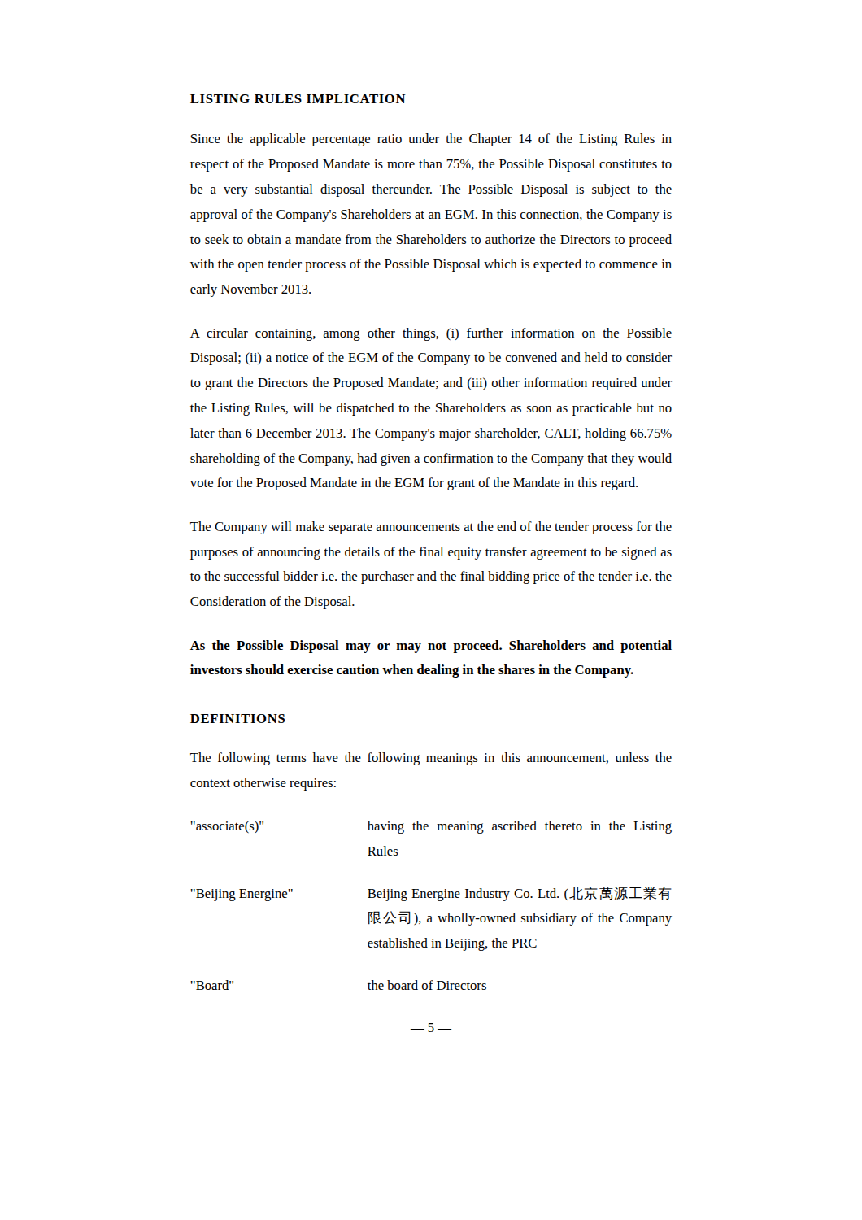LISTING RULES IMPLICATION
Since the applicable percentage ratio under the Chapter 14 of the Listing Rules in respect of the Proposed Mandate is more than 75%, the Possible Disposal constitutes to be a very substantial disposal thereunder. The Possible Disposal is subject to the approval of the Company's Shareholders at an EGM. In this connection, the Company is to seek to obtain a mandate from the Shareholders to authorize the Directors to proceed with the open tender process of the Possible Disposal which is expected to commence in early November 2013.
A circular containing, among other things, (i) further information on the Possible Disposal; (ii) a notice of the EGM of the Company to be convened and held to consider to grant the Directors the Proposed Mandate; and (iii) other information required under the Listing Rules, will be dispatched to the Shareholders as soon as practicable but no later than 6 December 2013. The Company's major shareholder, CALT, holding 66.75% shareholding of the Company, had given a confirmation to the Company that they would vote for the Proposed Mandate in the EGM for grant of the Mandate in this regard.
The Company will make separate announcements at the end of the tender process for the purposes of announcing the details of the final equity transfer agreement to be signed as to the successful bidder i.e. the purchaser and the final bidding price of the tender i.e. the Consideration of the Disposal.
As the Possible Disposal may or may not proceed. Shareholders and potential investors should exercise caution when dealing in the shares in the Company.
DEFINITIONS
The following terms have the following meanings in this announcement, unless the context otherwise requires:
| "associate(s)" | having the meaning ascribed thereto in the Listing Rules |
| "Beijing Energine" | Beijing Energine Industry Co. Ltd. ( 北京萬源工業有限公司 ), a wholly-owned subsidiary of the Company established in Beijing, the PRC |
| "Board" | the board of Directors |
— 5 —